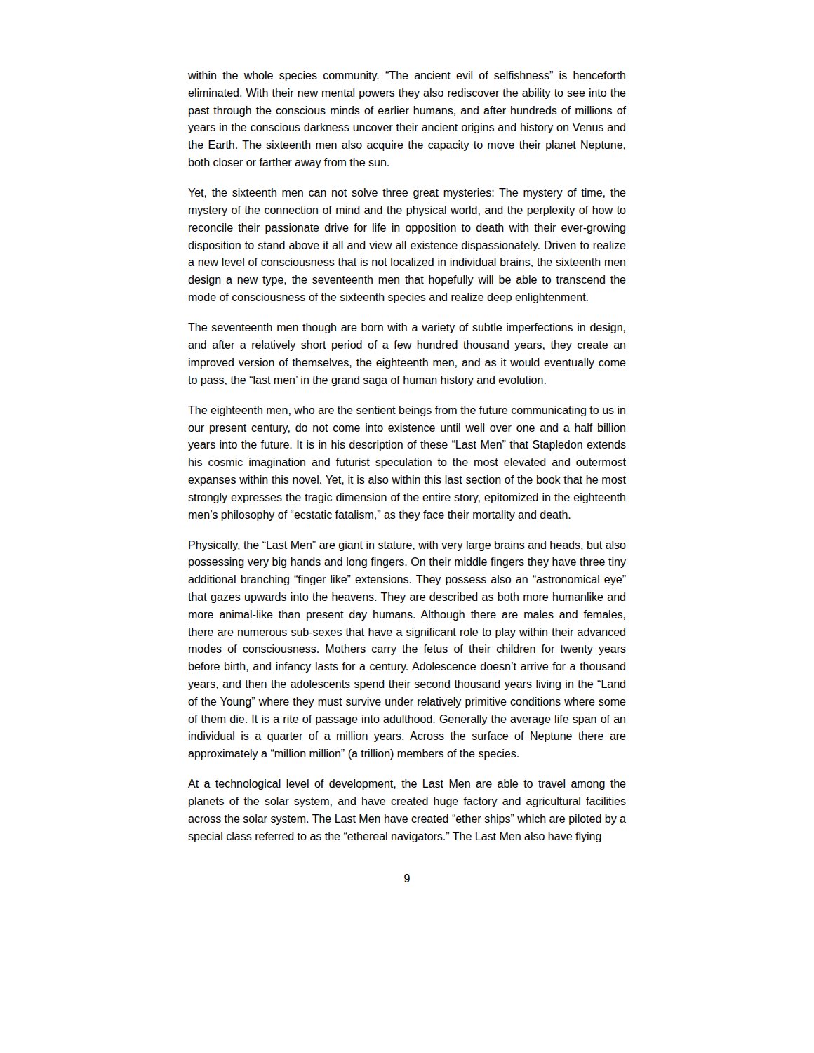within the whole species community. “The ancient evil of selfishness” is henceforth eliminated. With their new mental powers they also rediscover the ability to see into the past through the conscious minds of earlier humans, and after hundreds of millions of years in the conscious darkness uncover their ancient origins and history on Venus and the Earth. The sixteenth men also acquire the capacity to move their planet Neptune, both closer or farther away from the sun.
Yet, the sixteenth men can not solve three great mysteries: The mystery of time, the mystery of the connection of mind and the physical world, and the perplexity of how to reconcile their passionate drive for life in opposition to death with their ever-growing disposition to stand above it all and view all existence dispassionately. Driven to realize a new level of consciousness that is not localized in individual brains, the sixteenth men design a new type, the seventeenth men that hopefully will be able to transcend the mode of consciousness of the sixteenth species and realize deep enlightenment.
The seventeenth men though are born with a variety of subtle imperfections in design, and after a relatively short period of a few hundred thousand years, they create an improved version of themselves, the eighteenth men, and as it would eventually come to pass, the “last men’ in the grand saga of human history and evolution.
The eighteenth men, who are the sentient beings from the future communicating to us in our present century, do not come into existence until well over one and a half billion years into the future. It is in his description of these “Last Men” that Stapledon extends his cosmic imagination and futurist speculation to the most elevated and outermost expanses within this novel. Yet, it is also within this last section of the book that he most strongly expresses the tragic dimension of the entire story, epitomized in the eighteenth men’s philosophy of “ecstatic fatalism,” as they face their mortality and death.
Physically, the “Last Men” are giant in stature, with very large brains and heads, but also possessing very big hands and long fingers. On their middle fingers they have three tiny additional branching “finger like” extensions. They possess also an “astronomical eye” that gazes upwards into the heavens. They are described as both more humanlike and more animal-like than present day humans. Although there are males and females, there are numerous sub-sexes that have a significant role to play within their advanced modes of consciousness. Mothers carry the fetus of their children for twenty years before birth, and infancy lasts for a century. Adolescence doesn’t arrive for a thousand years, and then the adolescents spend their second thousand years living in the “Land of the Young” where they must survive under relatively primitive conditions where some of them die. It is a rite of passage into adulthood. Generally the average life span of an individual is a quarter of a million years. Across the surface of Neptune there are approximately a “million million” (a trillion) members of the species.
At a technological level of development, the Last Men are able to travel among the planets of the solar system, and have created huge factory and agricultural facilities across the solar system. The Last Men have created “ether ships” which are piloted by a special class referred to as the “ethereal navigators.” The Last Men also have flying
9